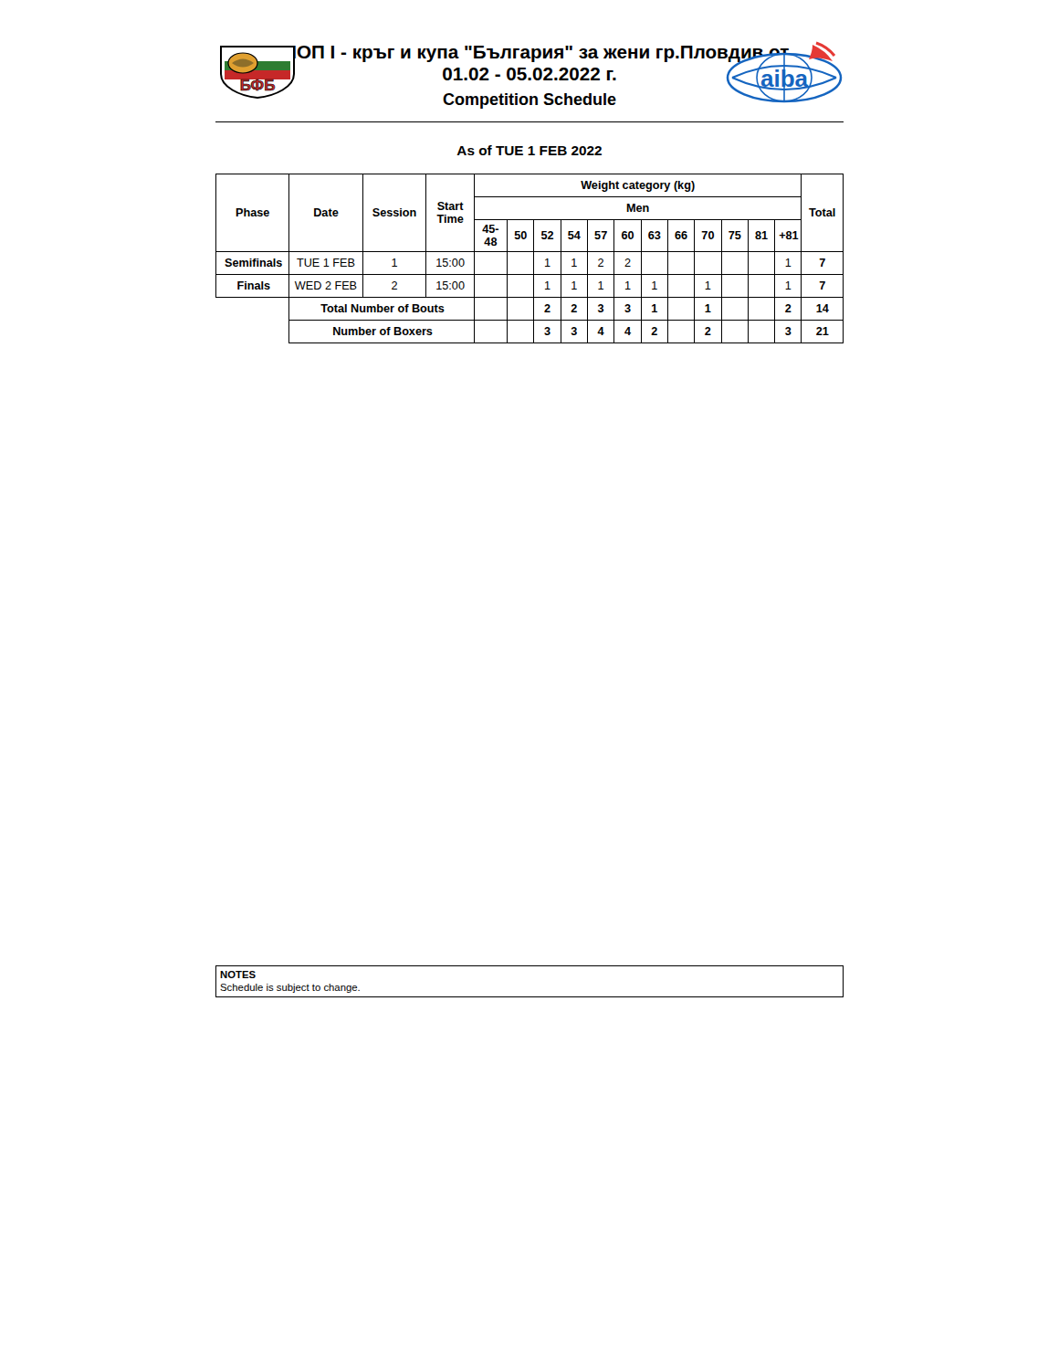БФБ aiba
ДЛОП I - кръг и купа "България" за жени гр.Пловдив от 01.02 - 05.02.2022 г.
Competition Schedule
As of TUE 1 FEB 2022
| Phase | Date | Session | Start Time | Weight category (kg) | Total |
| --- | --- | --- | --- | --- | --- |
| Men |
| 45-48 | 50 | 52 | 54 | 57 | 60 | 63 | 66 | 70 | 75 | 81 | +81 |
| Semifinals | TUE 1 FEB | 1 | 15:00 | | | 1 | 1 | 2 | 2 | | | | | | 1 | 7 |
| Finals | WED 2 FEB | 2 | 15:00 | | | 1 | 1 | 1 | 1 | 1 | | 1 | | | 1 | 7 |
| | Total Number of Bouts | | | 2 | 2 | 3 | 3 | 1 | | 1 | | | 2 | 14 |
| | Number of Boxers | | | 3 | 3 | 4 | 4 | 2 | | 2 | | | 3 | 21 |
NOTES
Schedule is subject to change.